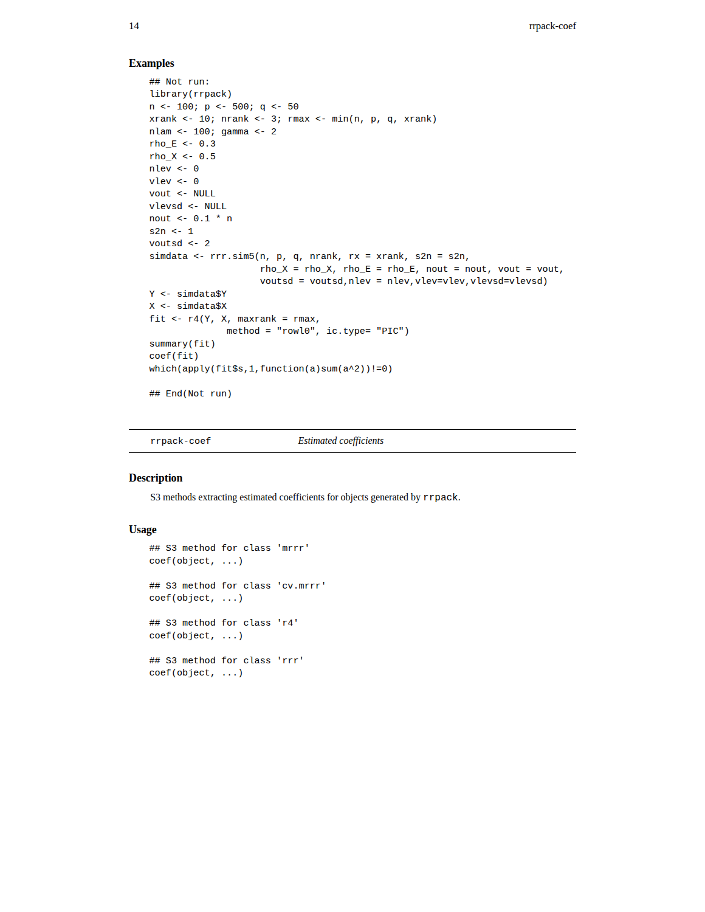14 rrpack-coef
Examples
## Not run:
library(rrpack)
n <- 100; p <- 500; q <- 50
xrank <- 10; nrank <- 3; rmax <- min(n, p, q, xrank)
nlam <- 100; gamma <- 2
rho_E <- 0.3
rho_X <- 0.5
nlev <- 0
vlev <- 0
vout <- NULL
vlevsd <- NULL
nout <- 0.1 * n
s2n <- 1
voutsd <- 2
simdata <- rrr.sim5(n, p, q, nrank, rx = xrank, s2n = s2n,
                    rho_X = rho_X, rho_E = rho_E, nout = nout, vout = vout,
                    voutsd = voutsd,nlev = nlev,vlev=vlev,vlevsd=vlevsd)
Y <- simdata$Y
X <- simdata$X
fit <- r4(Y, X, maxrank = rmax,
              method = "rowl0", ic.type= "PIC")
summary(fit)
coef(fit)
which(apply(fit$s,1,function(a)sum(a^2))!=0)

## End(Not run)
rrpack-coef Estimated coefficients
Description
S3 methods extracting estimated coefficients for objects generated by rrpack.
Usage
## S3 method for class 'mrrr'
coef(object, ...)

## S3 method for class 'cv.mrrr'
coef(object, ...)

## S3 method for class 'r4'
coef(object, ...)

## S3 method for class 'rrr'
coef(object, ...)